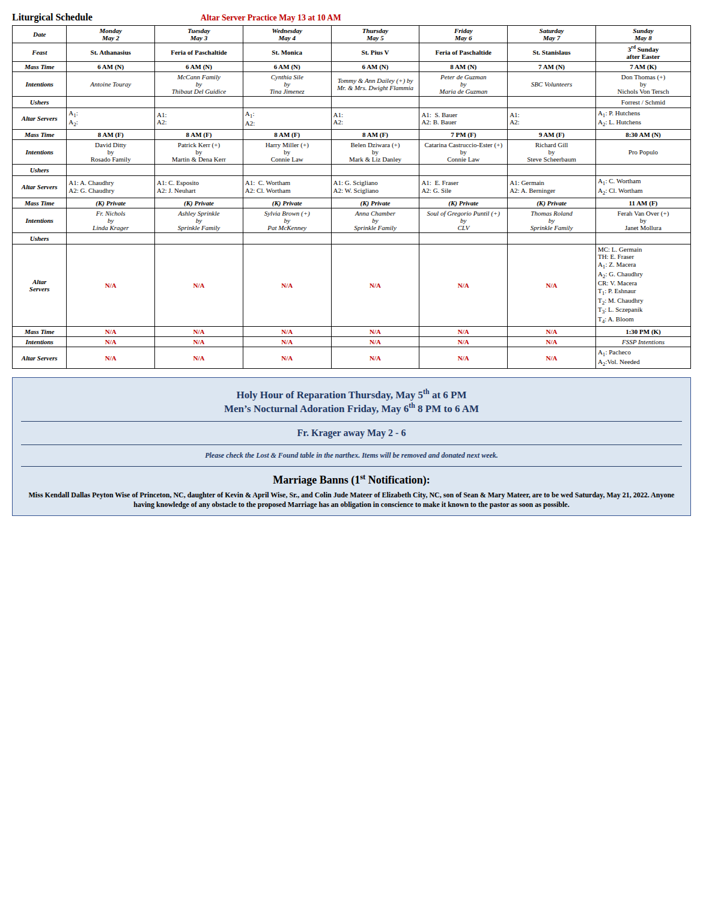Liturgical Schedule Altar Server Practice May 13 at 10 AM
| Date | Monday May 2 | Tuesday May 3 | Wednesday May 4 | Thursday May 5 | Friday May 6 | Saturday May 7 | Sunday May 8 |
| Feast | St. Athanasius | Feria of Paschaltide | St. Monica | St. Pius V | Feria of Paschaltide | St. Stanislaus | 3 rd Sunday after Easter |
| Mass Time | 6 AM (N) | 6 AM (N) | 6 AM (N) | 6 AM (N) | 8 AM (N) | 7 AM (N) | 7 AM (K) |
| Intentions | Antoine Touray | McCann Family by Thibaut Del Guidice | Cynthia Sile by Tina Jimenez | Tommy & Ann Dailey (+) by Mr. & Mrs. Dwight Flammia | Peter de Guzman by Maria de Guzman | SBC Volunteers | Don Thomas (+) by Nichols Von Tersch |
| Ushers | | | | | | | Forrest / Schmid |
| Altar Servers | A 1 : A 2 : | A1: A2: | A 1 : A2: | A1: A2: | A1: S. Bauer A2: B. Bauer | A1: A2: | A 1 : P. Hutchens A 2 : L. Hutchens |
| Mass Time | 8 AM (F) | 8 AM (F) | 8 AM (F) | 8 AM (F) | 7 PM (F) | 9 AM (F) | 8:30 AM (N) |
| Intentions | David Ditty by Rosado Family | Patrick Kerr (+) by Martin & Dena Kerr | Harry Miller (+) by Connie Law | Belen Dziwara (+) by Mark & Liz Danley | Catarina Castruccio-Ester (+) by Connie Law | Richard Gill by Steve Scheerbaum | Pro Populo |
| Ushers | | | | | | | |
| Altar Servers | A1: A. Chaudhry A2: G. Chaudhry | A1: C. Esposito A2: J. Neuhart | A1: C. Wortham A2: Cl. Wortham | A1: G. Scigliano A2: W. Scigliano | A1: E. Fraser A2: G. Sile | A1: Germain A2: A. Berninger | A 1 : C. Wortham A 2 : Cl. Wortham |
| Mass Time | (K) Private | (K) Private | (K) Private | (K) Private | (K) Private | (K) Private | 11 AM (F) |
| Intentions | Fr. Nichols by Linda Krager | Ashley Sprinkle by Sprinkle Family | Sylvia Brown (+) by Pat McKenney | Anna Chamber by Sprinkle Family | Soul of Gregorio Puntil (+) by CLV | Thomas Roland by Sprinkle Family | Ferah Van Over (+) by Janet Mollura |
| Ushers | | | | | | | |
| Altar Servers | N/A | N/A | N/A | N/A | N/A | N/A | MC: L. Germain TH: E. Fraser A 1 : Z. Macera A 2 : G. Chaudhry CR: V. Macera T 1 : P. Eshnaur T 2 : M. Chaudhry T 3 : L. Sczepanik T 4 : A. Bloom |
| Mass Time | N/A | N/A | N/A | N/A | N/A | N/A | 1:30 PM (K) |
| Intentions | N/A | N/A | N/A | N/A | N/A | N/A | FSSP Intentions |
| Altar Servers | N/A | N/A | N/A | N/A | N/A | N/A | A 1 : Pacheco A 2 :Vol. Needed |
Holy Hour of Reparation Thursday, May 5th at 6 PM
Men’s Nocturnal Adoration Friday, May 6th 8 PM to 6 AM
Fr. Krager away May 2 - 6
Please check the Lost & Found table in the narthex. Items will be removed and donated next week.
Marriage Banns (1st Notification):
Miss Kendall Dallas Peyton Wise of Princeton, NC, daughter of Kevin & April Wise, Sr., and Colin Jude Mateer of Elizabeth City, NC, son of Sean & Mary Mateer, are to be wed Saturday, May 21, 2022. Anyone having knowledge of any obstacle to the proposed Marriage has an obligation in conscience to make it known to the pastor as soon as possible.